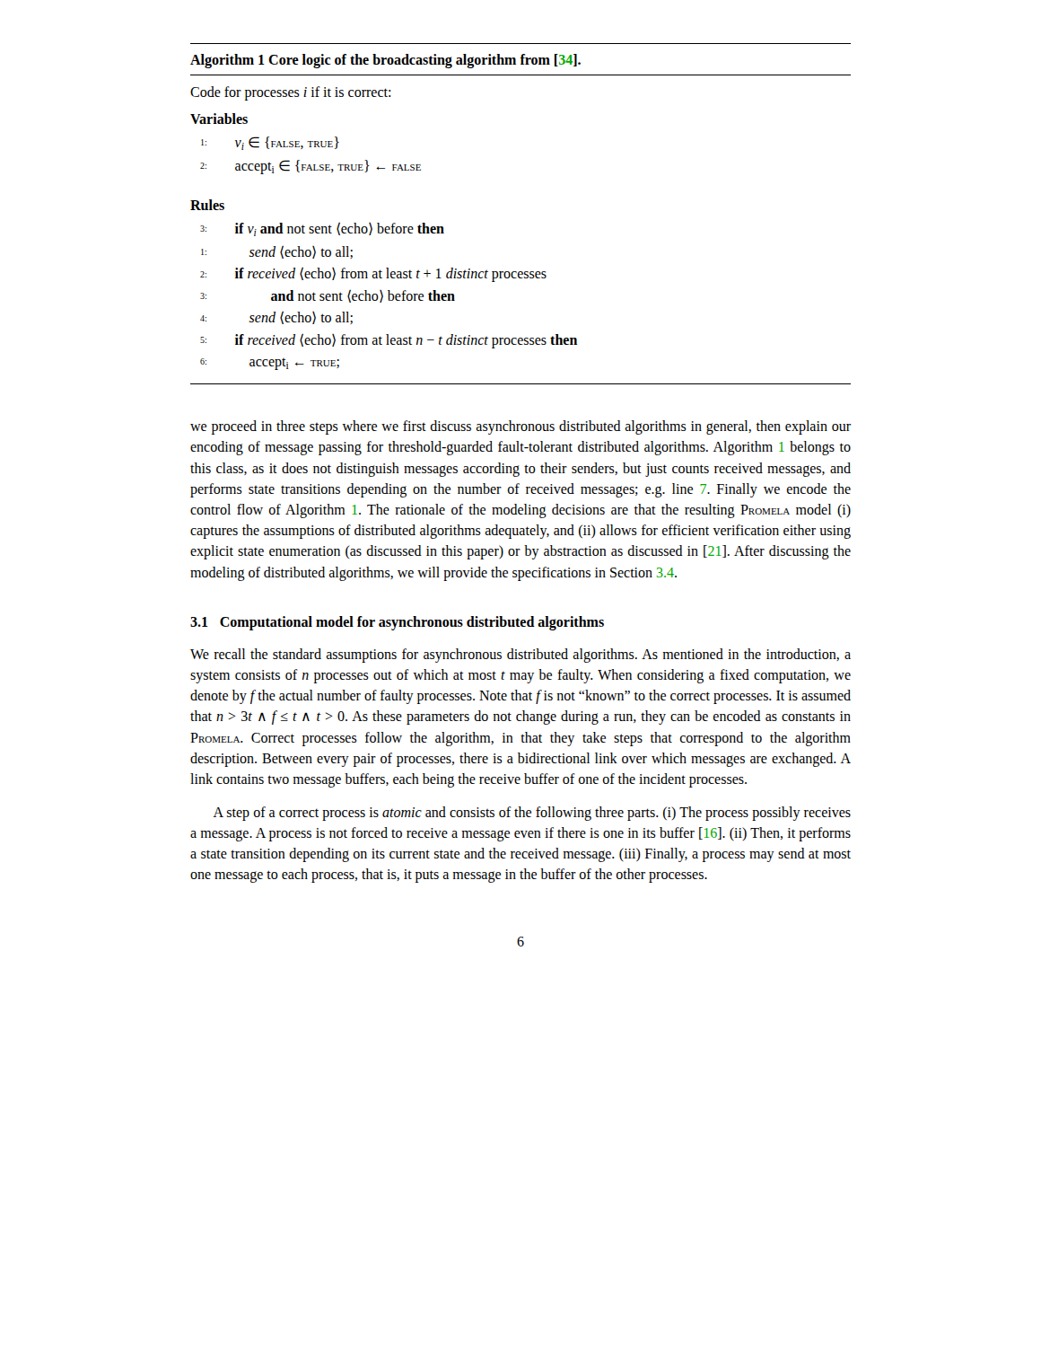Algorithm 1 Core logic of the broadcasting algorithm from [34].
Code for processes i if it is correct:
Variables
vi ∈ {false, true}
accepti ∈ {false, true} ← false
Rules
if vi and not sent ⟨echo⟩ before then
send ⟨echo⟩ to all;
if received ⟨echo⟩ from at least t + 1 distinct processes
and not sent ⟨echo⟩ before then
send ⟨echo⟩ to all;
if received ⟨echo⟩ from at least n − t distinct processes then
accepti ← true;
we proceed in three steps where we first discuss asynchronous distributed algorithms in general, then explain our encoding of message passing for threshold-guarded fault-tolerant distributed algorithms. Algorithm 1 belongs to this class, as it does not distinguish messages according to their senders, but just counts received messages, and performs state transitions depending on the number of received messages; e.g. line 7. Finally we encode the control flow of Algorithm 1. The rationale of the modeling decisions are that the resulting Promela model (i) captures the assumptions of distributed algorithms adequately, and (ii) allows for efficient verification either using explicit state enumeration (as discussed in this paper) or by abstraction as discussed in [21]. After discussing the modeling of distributed algorithms, we will provide the specifications in Section 3.4.
3.1 Computational model for asynchronous distributed algorithms
We recall the standard assumptions for asynchronous distributed algorithms. As mentioned in the introduction, a system consists of n processes out of which at most t may be faulty. When considering a fixed computation, we denote by f the actual number of faulty processes. Note that f is not “known” to the correct processes. It is assumed that n > 3t ∧ f ≤ t ∧ t > 0. As these parameters do not change during a run, they can be encoded as constants in Promela. Correct processes follow the algorithm, in that they take steps that correspond to the algorithm description. Between every pair of processes, there is a bidirectional link over which messages are exchanged. A link contains two message buffers, each being the receive buffer of one of the incident processes.
A step of a correct process is atomic and consists of the following three parts. (i) The process possibly receives a message. A process is not forced to receive a message even if there is one in its buffer [16]. (ii) Then, it performs a state transition depending on its current state and the received message. (iii) Finally, a process may send at most one message to each process, that is, it puts a message in the buffer of the other processes.
6